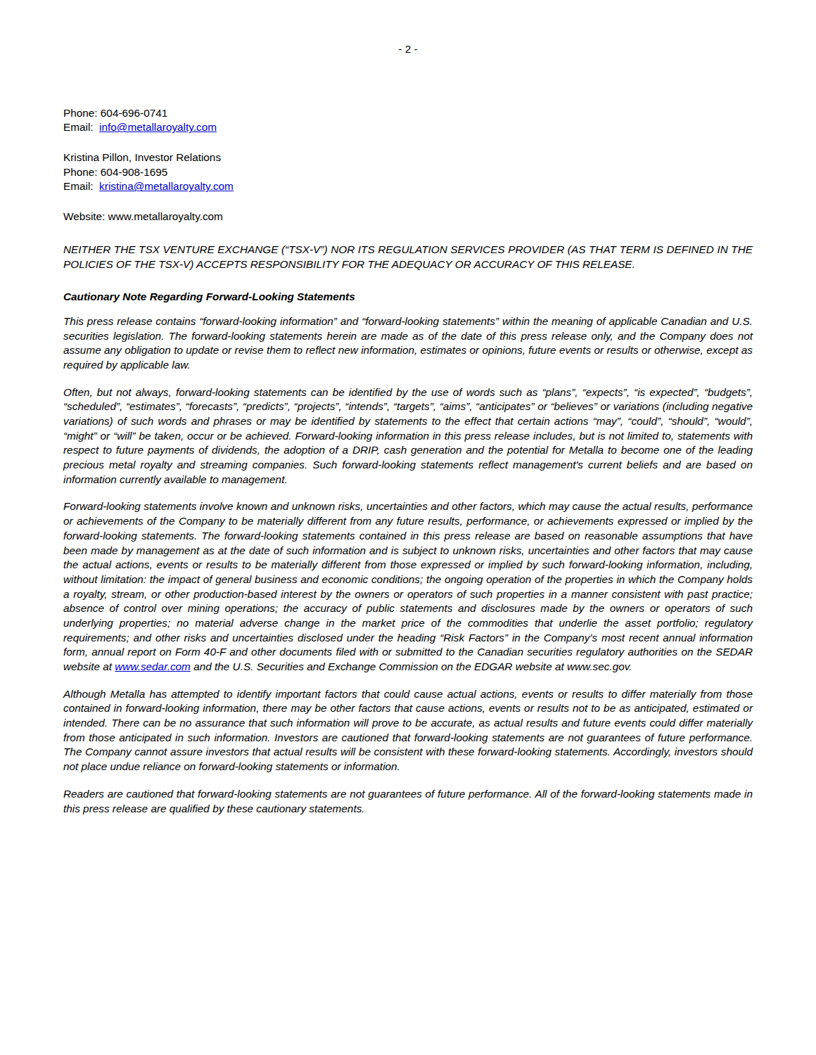- 2 -
Phone: 604-696-0741
Email: info@metallaroyalty.com
Kristina Pillon, Investor Relations
Phone: 604-908-1695
Email: kristina@metallaroyalty.com
Website: www.metallaroyalty.com
NEITHER THE TSX VENTURE EXCHANGE (“TSX-V”) NOR ITS REGULATION SERVICES PROVIDER (AS THAT TERM IS DEFINED IN THE POLICIES OF THE TSX-V) ACCEPTS RESPONSIBILITY FOR THE ADEQUACY OR ACCURACY OF THIS RELEASE.
Cautionary Note Regarding Forward-Looking Statements
This press release contains “forward-looking information” and “forward-looking statements” within the meaning of applicable Canadian and U.S. securities legislation. The forward-looking statements herein are made as of the date of this press release only, and the Company does not assume any obligation to update or revise them to reflect new information, estimates or opinions, future events or results or otherwise, except as required by applicable law.
Often, but not always, forward-looking statements can be identified by the use of words such as “plans”, “expects”, “is expected”, “budgets”, “scheduled”, “estimates”, “forecasts”, “predicts”, “projects”, “intends”, “targets”, “aims”, “anticipates” or “believes” or variations (including negative variations) of such words and phrases or may be identified by statements to the effect that certain actions “may”, “could”, “should”, “would”, “might” or “will” be taken, occur or be achieved. Forward-looking information in this press release includes, but is not limited to, statements with respect to future payments of dividends, the adoption of a DRIP, cash generation and the potential for Metalla to become one of the leading precious metal royalty and streaming companies. Such forward-looking statements reflect management's current beliefs and are based on information currently available to management.
Forward-looking statements involve known and unknown risks, uncertainties and other factors, which may cause the actual results, performance or achievements of the Company to be materially different from any future results, performance, or achievements expressed or implied by the forward-looking statements. The forward-looking statements contained in this press release are based on reasonable assumptions that have been made by management as at the date of such information and is subject to unknown risks, uncertainties and other factors that may cause the actual actions, events or results to be materially different from those expressed or implied by such forward-looking information, including, without limitation: the impact of general business and economic conditions; the ongoing operation of the properties in which the Company holds a royalty, stream, or other production-based interest by the owners or operators of such properties in a manner consistent with past practice; absence of control over mining operations; the accuracy of public statements and disclosures made by the owners or operators of such underlying properties; no material adverse change in the market price of the commodities that underlie the asset portfolio; regulatory requirements; and other risks and uncertainties disclosed under the heading “Risk Factors” in the Company’s most recent annual information form, annual report on Form 40-F and other documents filed with or submitted to the Canadian securities regulatory authorities on the SEDAR website at www.sedar.com and the U.S. Securities and Exchange Commission on the EDGAR website at www.sec.gov.
Although Metalla has attempted to identify important factors that could cause actual actions, events or results to differ materially from those contained in forward-looking information, there may be other factors that cause actions, events or results not to be as anticipated, estimated or intended. There can be no assurance that such information will prove to be accurate, as actual results and future events could differ materially from those anticipated in such information. Investors are cautioned that forward-looking statements are not guarantees of future performance. The Company cannot assure investors that actual results will be consistent with these forward-looking statements. Accordingly, investors should not place undue reliance on forward-looking statements or information.
Readers are cautioned that forward-looking statements are not guarantees of future performance. All of the forward-looking statements made in this press release are qualified by these cautionary statements.